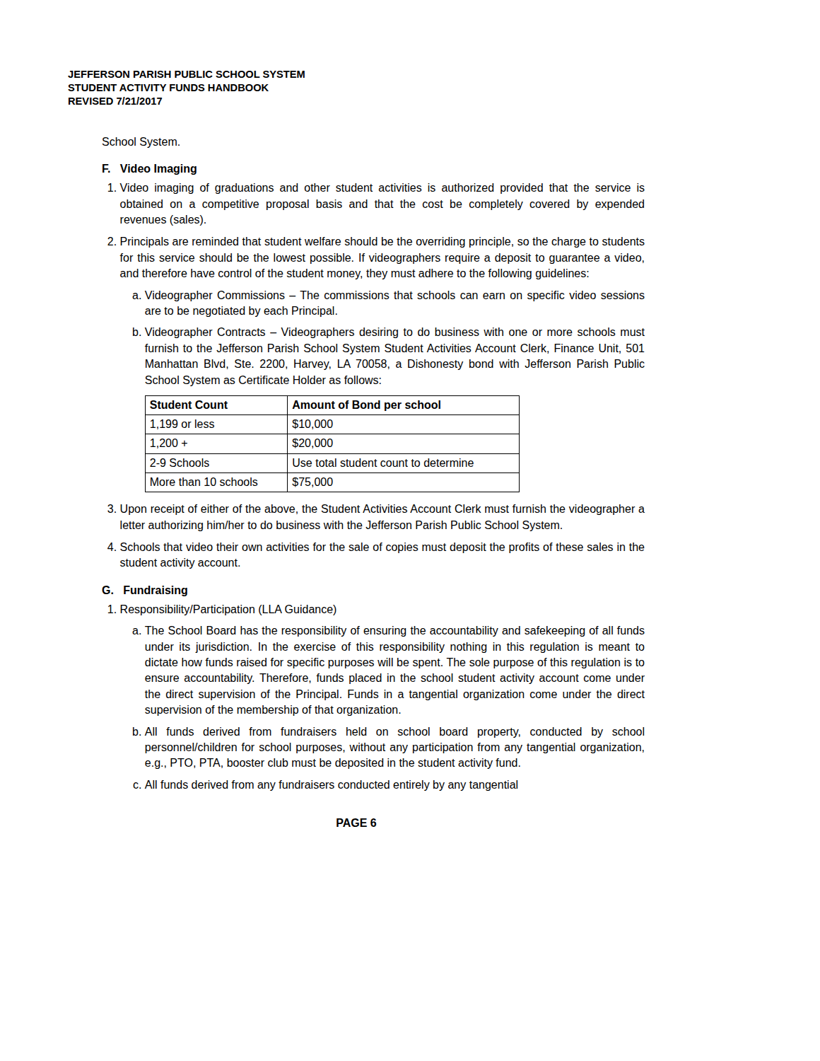JEFFERSON PARISH PUBLIC SCHOOL SYSTEM
STUDENT ACTIVITY FUNDS HANDBOOK
REVISED 7/21/2017
School System.
F. Video Imaging
Video imaging of graduations and other student activities is authorized provided that the service is obtained on a competitive proposal basis and that the cost be completely covered by expended revenues (sales).
Principals are reminded that student welfare should be the overriding principle, so the charge to students for this service should be the lowest possible. If videographers require a deposit to guarantee a video, and therefore have control of the student money, they must adhere to the following guidelines:
Videographer Commissions – The commissions that schools can earn on specific video sessions are to be negotiated by each Principal.
Videographer Contracts – Videographers desiring to do business with one or more schools must furnish to the Jefferson Parish School System Student Activities Account Clerk, Finance Unit, 501 Manhattan Blvd, Ste. 2200, Harvey, LA 70058, a Dishonesty bond with Jefferson Parish Public School System as Certificate Holder as follows:
| Student Count | Amount of Bond per school |
| --- | --- |
| 1,199 or less | $10,000 |
| 1,200 + | $20,000 |
| 2-9 Schools | Use total student count to determine |
| More than 10 schools | $75,000 |
Upon receipt of either of the above, the Student Activities Account Clerk must furnish the videographer a letter authorizing him/her to do business with the Jefferson Parish Public School System.
Schools that video their own activities for the sale of copies must deposit the profits of these sales in the student activity account.
G. Fundraising
Responsibility/Participation (LLA Guidance)
The School Board has the responsibility of ensuring the accountability and safekeeping of all funds under its jurisdiction. In the exercise of this responsibility nothing in this regulation is meant to dictate how funds raised for specific purposes will be spent. The sole purpose of this regulation is to ensure accountability. Therefore, funds placed in the school student activity account come under the direct supervision of the Principal. Funds in a tangential organization come under the direct supervision of the membership of that organization.
All funds derived from fundraisers held on school board property, conducted by school personnel/children for school purposes, without any participation from any tangential organization, e.g., PTO, PTA, booster club must be deposited in the student activity fund.
All funds derived from any fundraisers conducted entirely by any tangential
PAGE 6